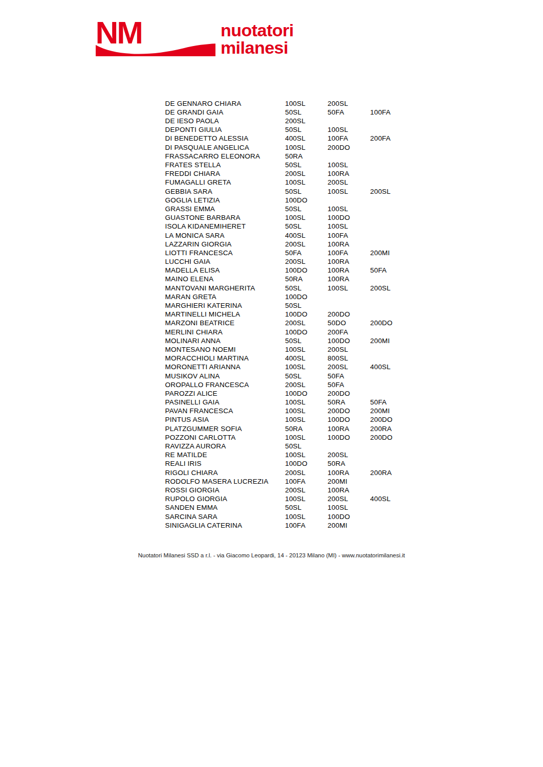NM
nuotatori milanesi
| DE GENNARO CHIARA | 100SL | 200SL | |
| DE GRANDI GAIA | 50SL | 50FA | 100FA |
| DE IESO PAOLA | 200SL | | |
| DEPONTI GIULIA | 50SL | 100SL | |
| DI BENEDETTO ALESSIA | 400SL | 100FA | 200FA |
| DI PASQUALE ANGELICA | 100SL | 200DO | |
| FRASSACARRO ELEONORA | 50RA | | |
| FRATES STELLA | 50SL | 100SL | |
| FREDDI CHIARA | 200SL | 100RA | |
| FUMAGALLI GRETA | 100SL | 200SL | |
| GEBBIA SARA | 50SL | 100SL | 200SL |
| GOGLIA LETIZIA | 100DO | | |
| GRASSI EMMA | 50SL | 100SL | |
| GUASTONE BARBARA | 100SL | 100DO | |
| ISOLA KIDANEMIHERET | 50SL | 100SL | |
| LA MONICA SARA | 400SL | 100FA | |
| LAZZARIN GIORGIA | 200SL | 100RA | |
| LIOTTI FRANCESCA | 50FA | 100FA | 200MI |
| LUCCHI GAIA | 200SL | 100RA | |
| MADELLA ELISA | 100DO | 100RA | 50FA |
| MAINO ELENA | 50RA | 100RA | |
| MANTOVANI MARGHERITA | 50SL | 100SL | 200SL |
| MARAN GRETA | 100DO | | |
| MARGHIERI KATERINA | 50SL | | |
| MARTINELLI MICHELA | 100DO | 200DO | |
| MARZONI BEATRICE | 200SL | 50DO | 200DO |
| MERLINI CHIARA | 100DO | 200FA | |
| MOLINARI ANNA | 50SL | 100DO | 200MI |
| MONTESANO NOEMI | 100SL | 200SL | |
| MORACCHIOLI MARTINA | 400SL | 800SL | |
| MORONETTI ARIANNA | 100SL | 200SL | 400SL |
| MUSIKOV ALINA | 50SL | 50FA | |
| OROPALLO FRANCESCA | 200SL | 50FA | |
| PAROZZI ALICE | 100DO | 200DO | |
| PASINELLI GAIA | 100SL | 50RA | 50FA |
| PAVAN FRANCESCA | 100SL | 200DO | 200MI |
| PINTUS ASIA | 100SL | 100DO | 200DO |
| PLATZGUMMER SOFIA | 50RA | 100RA | 200RA |
| POZZONI CARLOTTA | 100SL | 100DO | 200DO |
| RAVIZZA AURORA | 50SL | | |
| RE MATILDE | 100SL | 200SL | |
| REALI IRIS | 100DO | 50RA | |
| RIGOLI CHIARA | 200SL | 100RA | 200RA |
| RODOLFO MASERA LUCREZIA | 100FA | 200MI | |
| ROSSI GIORGIA | 200SL | 100RA | |
| RUPOLO GIORGIA | 100SL | 200SL | 400SL |
| SANDEN EMMA | 50SL | 100SL | |
| SARCINA SARA | 100SL | 100DO | |
| SINIGAGLIA CATERINA | 100FA | 200MI | |
Nuotatori Milanesi SSD a r.l. - via Giacomo Leopardi, 14 - 20123 Milano (MI) - www.nuotatorimilanesi.it